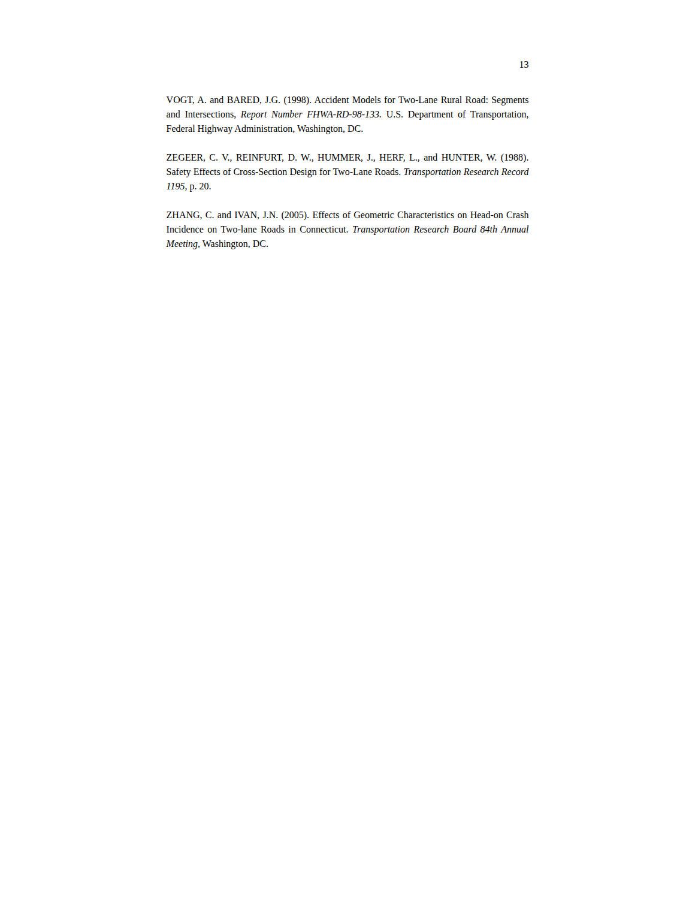13
VOGT, A. and BARED, J.G. (1998). Accident Models for Two-Lane Rural Road: Segments and Intersections, Report Number FHWA-RD-98-133. U.S. Department of Transportation, Federal Highway Administration, Washington, DC.
ZEGEER, C. V., REINFURT, D. W., HUMMER, J., HERF, L., and HUNTER, W. (1988). Safety Effects of Cross-Section Design for Two-Lane Roads. Transportation Research Record 1195, p. 20.
ZHANG, C. and IVAN, J.N. (2005). Effects of Geometric Characteristics on Head-on Crash Incidence on Two-lane Roads in Connecticut. Transportation Research Board 84th Annual Meeting, Washington, DC.